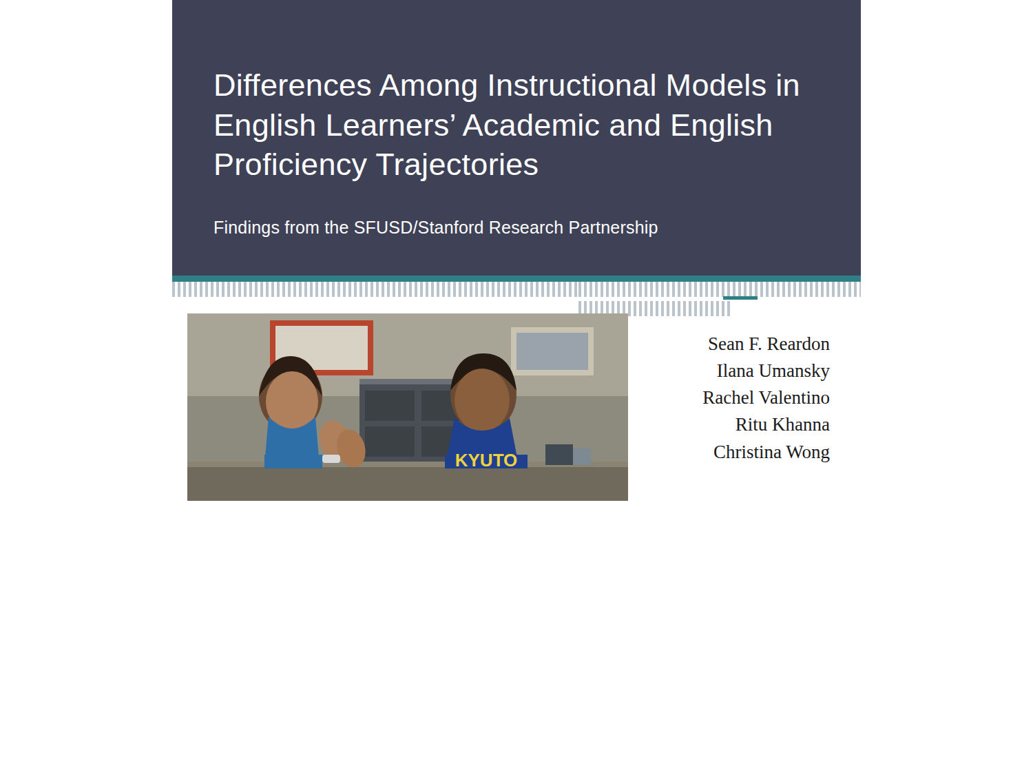Differences Among Instructional Models in English Learners’ Academic and English Proficiency Trajectories
Findings from the SFUSD/Stanford Research Partnership
KYUTO
Sean F. Reardon
Ilana Umansky
Rachel Valentino
Ritu Khanna
Christina Wong